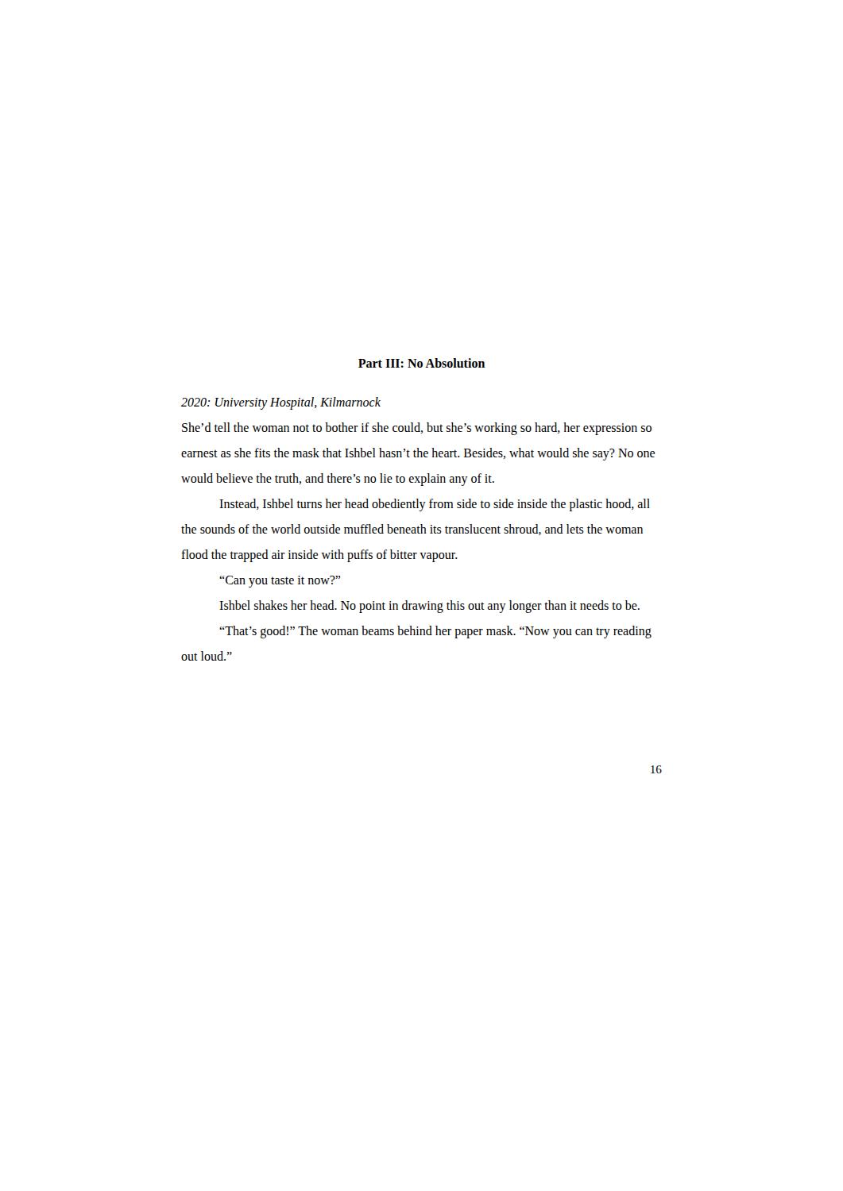Part III: No Absolution
2020: University Hospital, Kilmarnock
She’d tell the woman not to bother if she could, but she’s working so hard, her expression so earnest as she fits the mask that Ishbel hasn’t the heart. Besides, what would she say? No one would believe the truth, and there’s no lie to explain any of it.
Instead, Ishbel turns her head obediently from side to side inside the plastic hood, all the sounds of the world outside muffled beneath its translucent shroud, and lets the woman flood the trapped air inside with puffs of bitter vapour.
“Can you taste it now?”
Ishbel shakes her head. No point in drawing this out any longer than it needs to be.
“That’s good!” The woman beams behind her paper mask. “Now you can try reading out loud.”
16